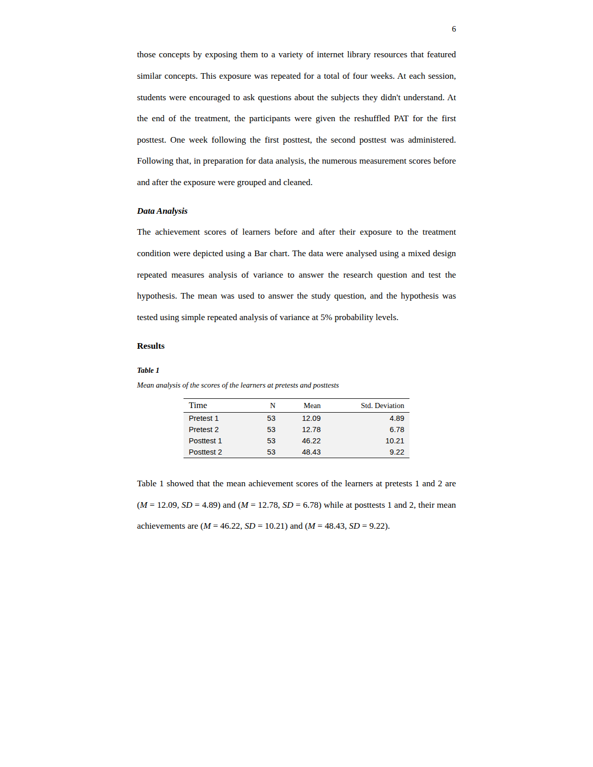6
those concepts by exposing them to a variety of internet library resources that featured similar concepts. This exposure was repeated for a total of four weeks. At each session, students were encouraged to ask questions about the subjects they didn't understand. At the end of the treatment, the participants were given the reshuffled PAT for the first posttest. One week following the first posttest, the second posttest was administered. Following that, in preparation for data analysis, the numerous measurement scores before and after the exposure were grouped and cleaned.
Data Analysis
The achievement scores of learners before and after their exposure to the treatment condition were depicted using a Bar chart. The data were analysed using a mixed design repeated measures analysis of variance to answer the research question and test the hypothesis. The mean was used to answer the study question, and the hypothesis was tested using simple repeated analysis of variance at 5% probability levels.
Results
Table 1
Mean analysis of the scores of the learners at pretests and posttests
| Time | N | Mean | Std. Deviation |
| --- | --- | --- | --- |
| Pretest 1 | 53 | 12.09 | 4.89 |
| Pretest 2 | 53 | 12.78 | 6.78 |
| Posttest 1 | 53 | 46.22 | 10.21 |
| Posttest 2 | 53 | 48.43 | 9.22 |
Table 1 showed that the mean achievement scores of the learners at pretests 1 and 2 are (M = 12.09, SD = 4.89) and (M = 12.78, SD = 6.78) while at posttests 1 and 2, their mean achievements are (M = 46.22, SD = 10.21) and (M = 48.43, SD = 9.22).